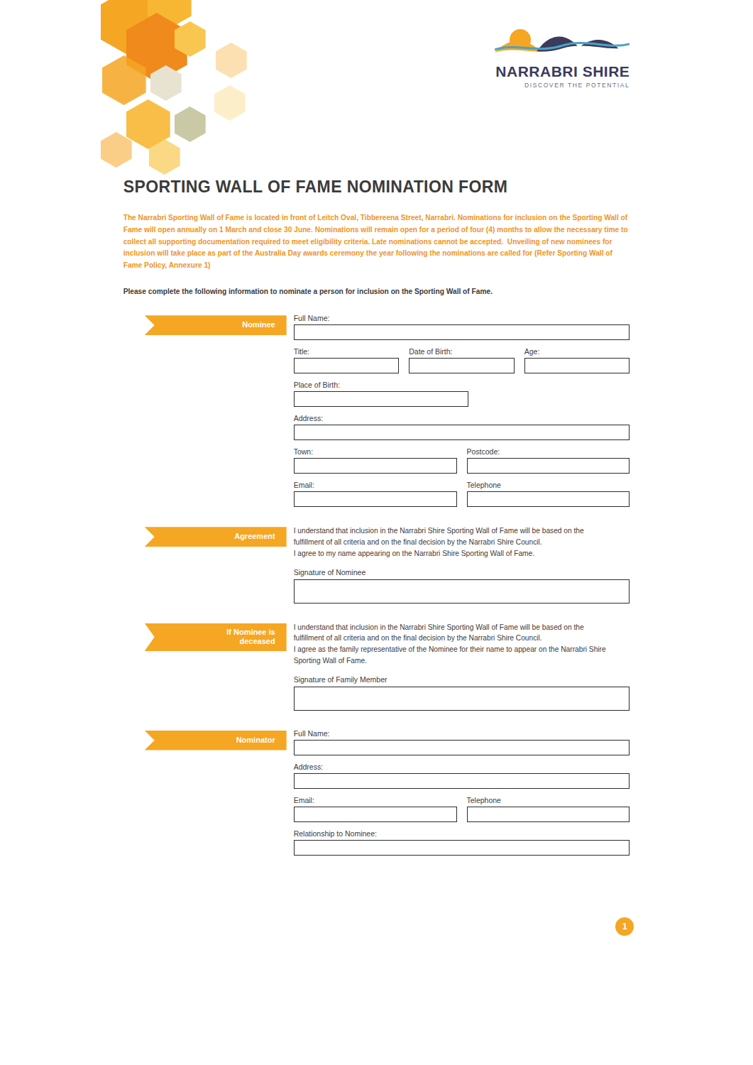NARRABRI SHIRE
DISCOVER THE POTENTIAL
SPORTING WALL OF FAME NOMINATION FORM
The Narrabri Sporting Wall of Fame is located in front of Leitch Oval, Tibbereena Street, Narrabri. Nominations for inclusion on the Sporting Wall of Fame will open annually on 1 March and close 30 June. Nominations will remain open for a period of four (4) months to allow the necessary time to collect all supporting documentation required to meet eligibility criteria. Late nominations cannot be accepted. Unveiling of new nominees for inclusion will take place as part of the Australia Day awards ceremony the year following the nominations are called for (Refer Sporting Wall of Fame Policy, Annexure 1)
Please complete the following information to nominate a person for inclusion on the Sporting Wall of Fame.
Nominee
Full Name:
Title:
Date of Birth:
Age:
Place of Birth:
Address:
Town:
Postcode:
Email:
Telephone
Agreement
I understand that inclusion in the Narrabri Shire Sporting Wall of Fame will be based on the fulfillment of all criteria and on the final decision by the Narrabri Shire Council. I agree to my name appearing on the Narrabri Shire Sporting Wall of Fame.
Signature of Nominee
If Nominee is
deceased
I understand that inclusion in the Narrabri Shire Sporting Wall of Fame will be based on the fulfillment of all criteria and on the final decision by the Narrabri Shire Council. I agree as the family representative of the Nominee for their name to appear on the Narrabri Shire Sporting Wall of Fame.
Signature of Family Member
Nominator
Full Name:
Address:
Email:
Telephone
Relationship to Nominee:
1